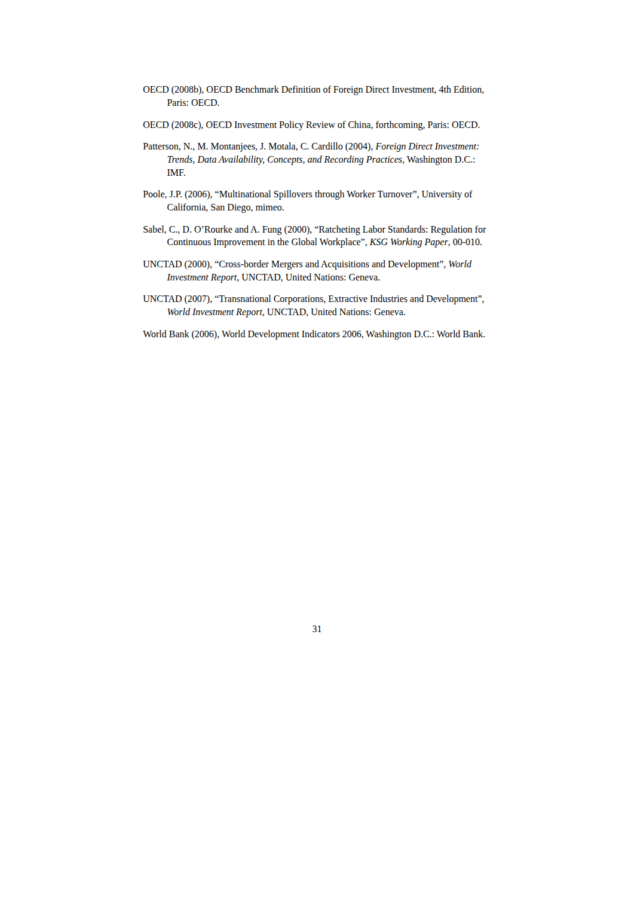OECD (2008b), OECD Benchmark Definition of Foreign Direct Investment, 4th Edition, Paris: OECD.
OECD (2008c), OECD Investment Policy Review of China, forthcoming, Paris: OECD.
Patterson, N., M. Montanjees, J. Motala, C. Cardillo (2004), Foreign Direct Investment: Trends, Data Availability, Concepts, and Recording Practices, Washington D.C.: IMF.
Poole, J.P. (2006), “Multinational Spillovers through Worker Turnover”, University of California, San Diego, mimeo.
Sabel, C., D. O’Rourke and A. Fung (2000), “Ratcheting Labor Standards: Regulation for Continuous Improvement in the Global Workplace”, KSG Working Paper, 00-010.
UNCTAD (2000), “Cross-border Mergers and Acquisitions and Development”, World Investment Report, UNCTAD, United Nations: Geneva.
UNCTAD (2007), “Transnational Corporations, Extractive Industries and Development”, World Investment Report, UNCTAD, United Nations: Geneva.
World Bank (2006), World Development Indicators 2006, Washington D.C.: World Bank.
31